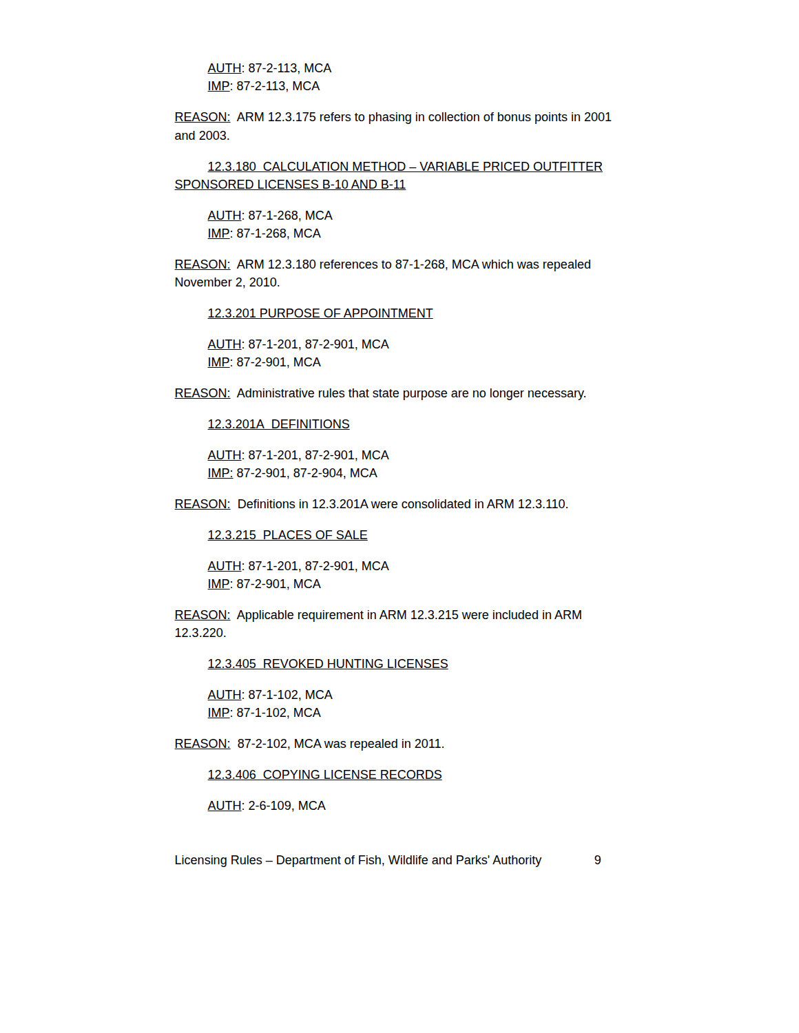AUTH: 87-2-113, MCA
IMP: 87-2-113, MCA
REASON: ARM 12.3.175 refers to phasing in collection of bonus points in 2001 and 2003.
12.3.180 CALCULATION METHOD – VARIABLE PRICED OUTFITTER
SPONSORED LICENSES B-10 AND B-11
AUTH: 87-1-268, MCA
IMP: 87-1-268, MCA
REASON: ARM 12.3.180 references to 87-1-268, MCA which was repealed November 2, 2010.
12.3.201 PURPOSE OF APPOINTMENT
AUTH: 87-1-201, 87-2-901, MCA
IMP: 87-2-901, MCA
REASON: Administrative rules that state purpose are no longer necessary.
12.3.201A DEFINITIONS
AUTH: 87-1-201, 87-2-901, MCA
IMP: 87-2-901, 87-2-904, MCA
REASON: Definitions in 12.3.201A were consolidated in ARM 12.3.110.
12.3.215 PLACES OF SALE
AUTH: 87-1-201, 87-2-901, MCA
IMP: 87-2-901, MCA
REASON: Applicable requirement in ARM 12.3.215 were included in ARM 12.3.220.
12.3.405 REVOKED HUNTING LICENSES
AUTH: 87-1-102, MCA
IMP: 87-1-102, MCA
REASON: 87-2-102, MCA was repealed in 2011.
12.3.406 COPYING LICENSE RECORDS
AUTH: 2-6-109, MCA
Licensing Rules – Department of Fish, Wildlife and Parks' Authority 9